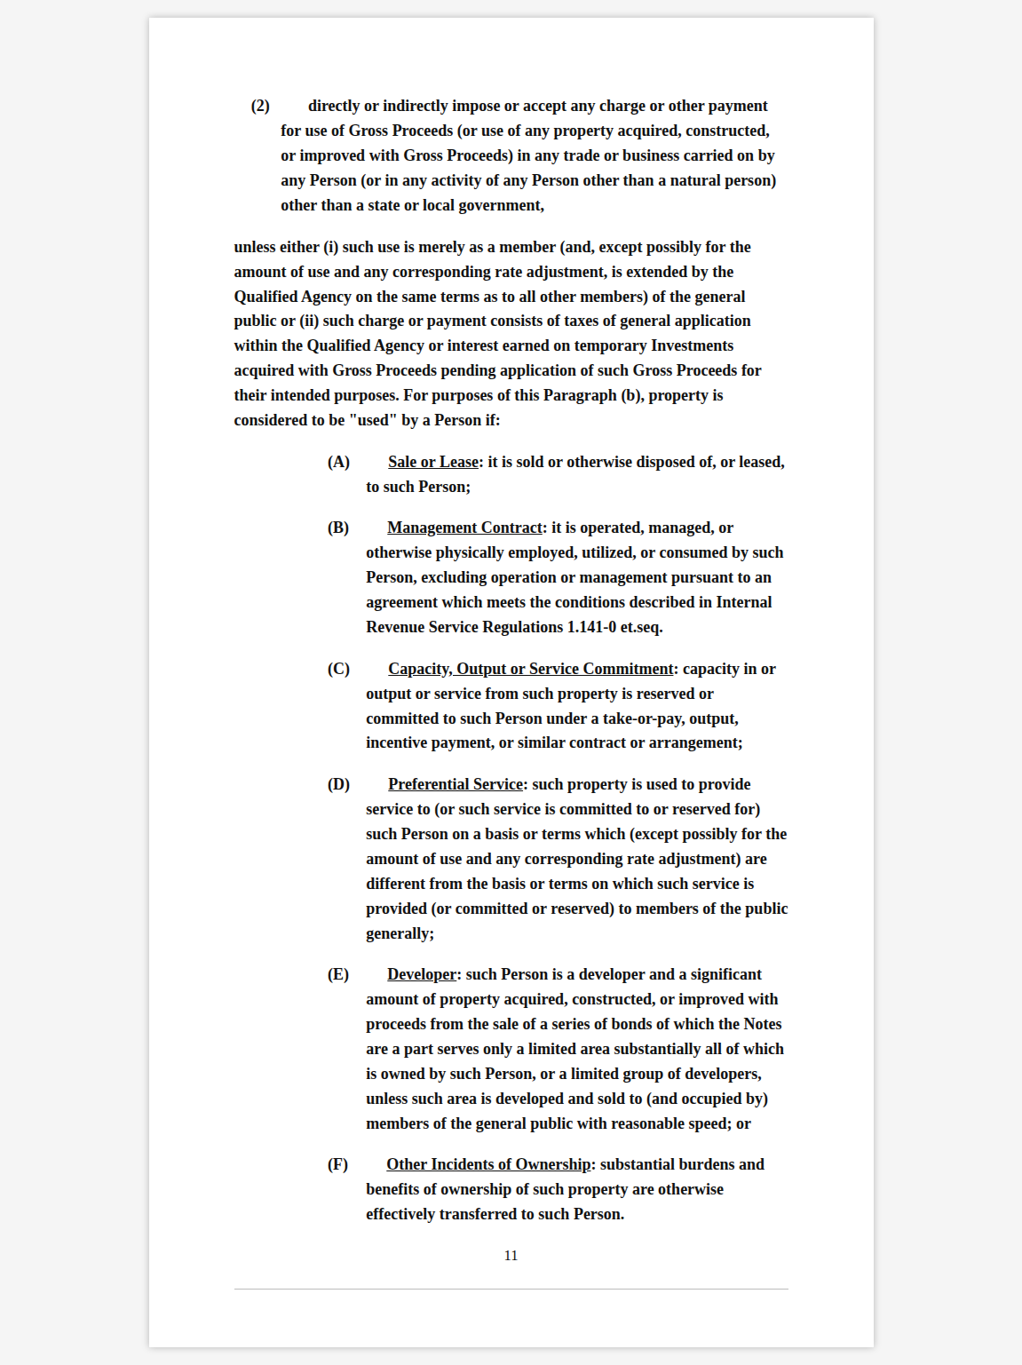(2) directly or indirectly impose or accept any charge or other payment for use of Gross Proceeds (or use of any property acquired, constructed, or improved with Gross Proceeds) in any trade or business carried on by any Person (or in any activity of any Person other than a natural person) other than a state or local government,
unless either (i) such use is merely as a member (and, except possibly for the amount of use and any corresponding rate adjustment, is extended by the Qualified Agency on the same terms as to all other members) of the general public or (ii) such charge or payment consists of taxes of general application within the Qualified Agency or interest earned on temporary Investments acquired with Gross Proceeds pending application of such Gross Proceeds for their intended purposes. For purposes of this Paragraph (b), property is considered to be "used" by a Person if:
(A) Sale or Lease: it is sold or otherwise disposed of, or leased, to such Person;
(B) Management Contract: it is operated, managed, or otherwise physically employed, utilized, or consumed by such Person, excluding operation or management pursuant to an agreement which meets the conditions described in Internal Revenue Service Regulations 1.141-0 et.seq.
(C) Capacity, Output or Service Commitment: capacity in or output or service from such property is reserved or committed to such Person under a take-or-pay, output, incentive payment, or similar contract or arrangement;
(D) Preferential Service: such property is used to provide service to (or such service is committed to or reserved for) such Person on a basis or terms which (except possibly for the amount of use and any corresponding rate adjustment) are different from the basis or terms on which such service is provided (or committed or reserved) to members of the public generally;
(E) Developer: such Person is a developer and a significant amount of property acquired, constructed, or improved with proceeds from the sale of a series of bonds of which the Notes are a part serves only a limited area substantially all of which is owned by such Person, or a limited group of developers, unless such area is developed and sold to (and occupied by) members of the general public with reasonable speed; or
(F) Other Incidents of Ownership: substantial burdens and benefits of ownership of such property are otherwise effectively transferred to such Person.
11